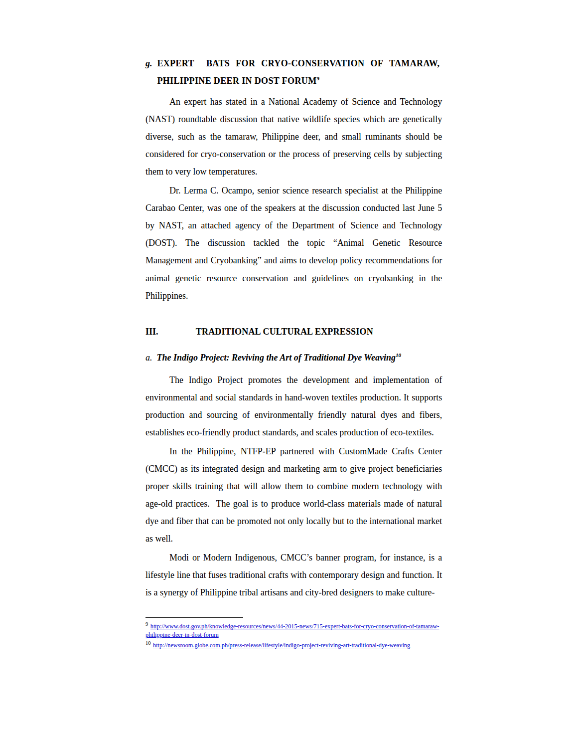g.
EXPERT BATS FOR CRYO-CONSERVATION OF TAMARAW, PHILIPPINE DEER IN DOST FORUM9
An expert has stated in a National Academy of Science and Technology (NAST) roundtable discussion that native wildlife species which are genetically diverse, such as the tamaraw, Philippine deer, and small ruminants should be considered for cryo-conservation or the process of preserving cells by subjecting them to very low temperatures.
Dr. Lerma C. Ocampo, senior science research specialist at the Philippine Carabao Center, was one of the speakers at the discussion conducted last June 5 by NAST, an attached agency of the Department of Science and Technology (DOST). The discussion tackled the topic “Animal Genetic Resource Management and Cryobanking” and aims to develop policy recommendations for animal genetic resource conservation and guidelines on cryobanking in the Philippines.
III.
TRADITIONAL CULTURAL EXPRESSION
a.
The Indigo Project: Reviving the Art of Traditional Dye Weaving10
The Indigo Project promotes the development and implementation of environmental and social standards in hand-woven textiles production. It supports production and sourcing of environmentally friendly natural dyes and fibers, establishes eco-friendly product standards, and scales production of eco-textiles.
In the Philippine, NTFP-EP partnered with CustomMade Crafts Center (CMCC) as its integrated design and marketing arm to give project beneficiaries proper skills training that will allow them to combine modern technology with age-old practices. The goal is to produce world-class materials made of natural dye and fiber that can be promoted not only locally but to the international market as well.
Modi or Modern Indigenous, CMCC’s banner program, for instance, is a lifestyle line that fuses traditional crafts with contemporary design and function. It is a synergy of Philippine tribal artisans and city-bred designers to make culture-
9 http://www.dost.gov.ph/knowledge-resources/news/44-2015-news/715-expert-bats-for-cryo-conservation-of-tamaraw-philippine-deer-in-dost-forum
10 http://newsroom.globe.com.ph/press-release/lifestyle/indigo-project-reviving-art-traditional-dye-weaving